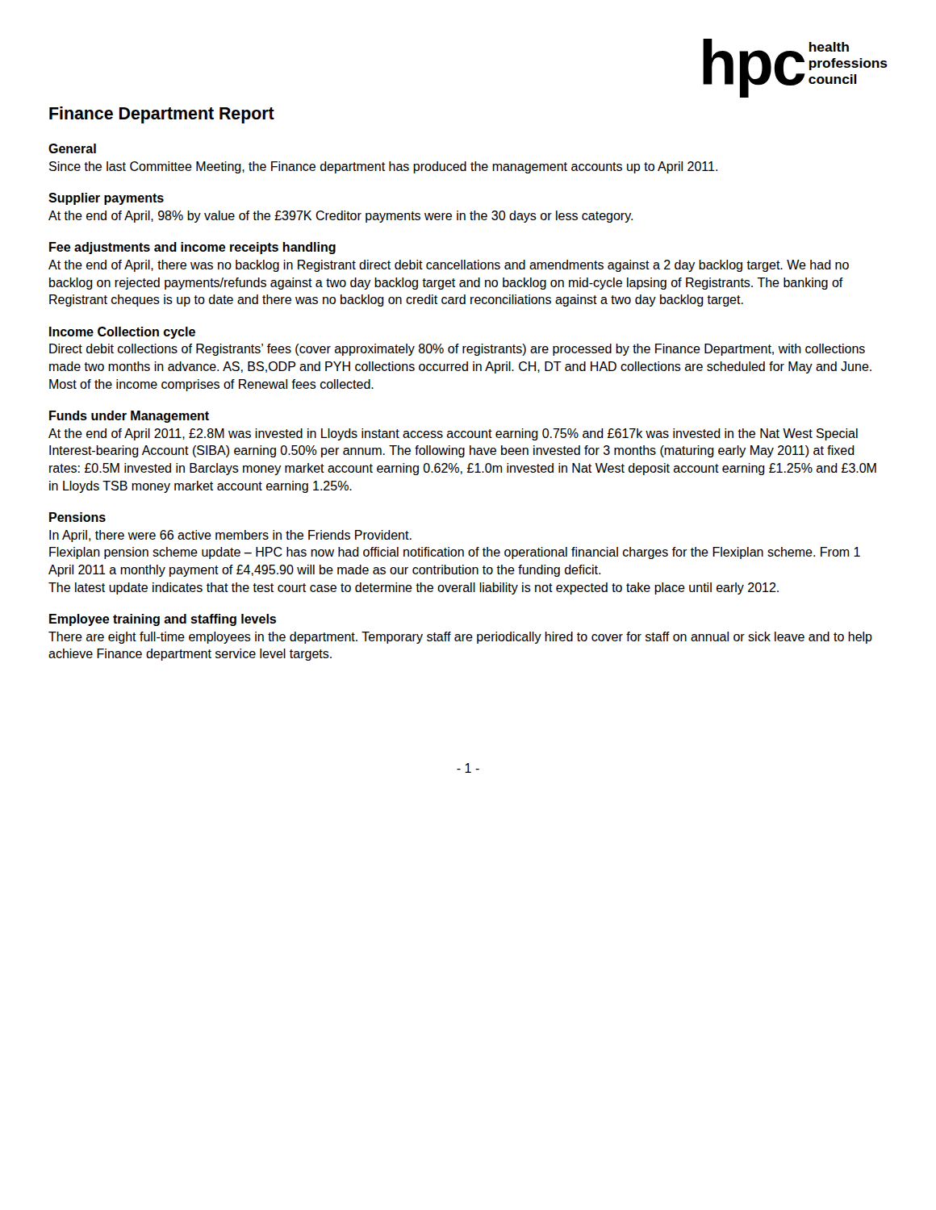hpc health
professions
council
Finance Department Report
General
Since the last Committee Meeting, the Finance department has produced the management accounts up to April 2011.
Supplier payments
At the end of April, 98% by value of the £397K Creditor payments were in the 30 days or less category.
Fee adjustments and income receipts handling
At the end of April, there was no backlog in Registrant direct debit cancellations and amendments against a 2 day backlog target. We had no backlog on rejected payments/refunds against a two day backlog target and no backlog on mid-cycle lapsing of Registrants. The banking of Registrant cheques is up to date and there was no backlog on credit card reconciliations against a two day backlog target.
Income Collection cycle
Direct debit collections of Registrants’ fees (cover approximately 80% of registrants) are processed by the Finance Department, with collections made two months in advance. AS, BS,ODP and PYH collections occurred in April. CH, DT and HAD collections are scheduled for May and June. Most of the income comprises of Renewal fees collected.
Funds under Management
At the end of April 2011, £2.8M was invested in Lloyds instant access account earning 0.75% and £617k was invested in the Nat West Special Interest-bearing Account (SIBA) earning 0.50% per annum. The following have been invested for 3 months (maturing early May 2011) at fixed rates: £0.5M invested in Barclays money market account earning 0.62%, £1.0m invested in Nat West deposit account earning £1.25% and £3.0M in Lloyds TSB money market account earning 1.25%.
Pensions
In April, there were 66 active members in the Friends Provident.
Flexiplan pension scheme update – HPC has now had official notification of the operational financial charges for the Flexiplan scheme. From 1 April 2011 a monthly payment of £4,495.90 will be made as our contribution to the funding deficit.
The latest update indicates that the test court case to determine the overall liability is not expected to take place until early 2012.
Employee training and staffing levels
There are eight full-time employees in the department. Temporary staff are periodically hired to cover for staff on annual or sick leave and to help achieve Finance department service level targets.
- 1 -